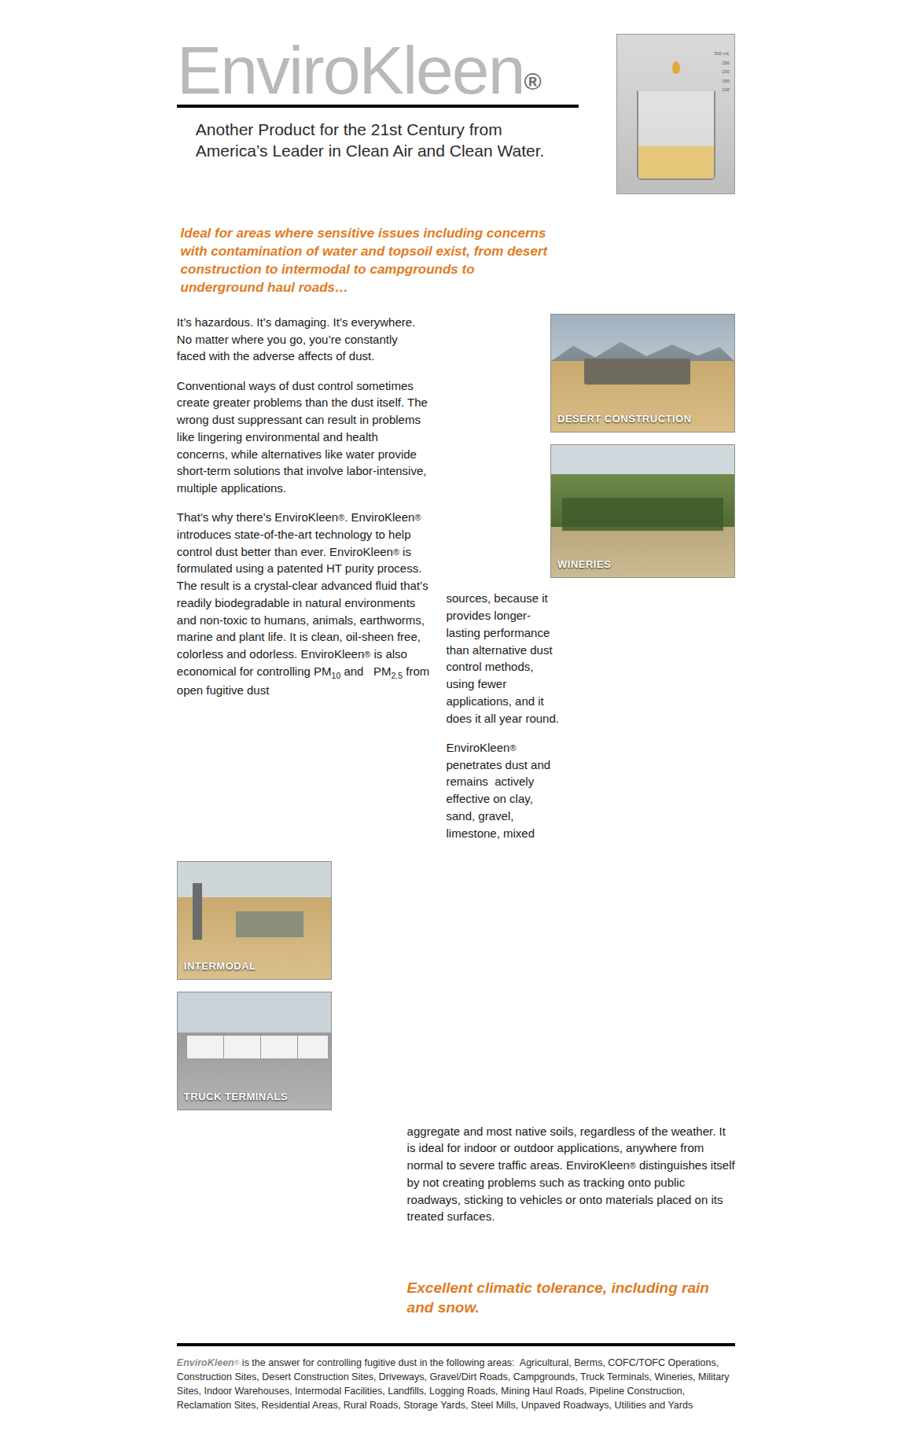300 mL
250
200
150
100
EnviroKleen®
Another Product for the 21st Century from
America’s Leader in Clean Air and Clean Water.
Ideal for areas where sensitive issues including concerns with contamination of water and topsoil exist, from desert construction to intermodal to campgrounds to underground haul roads…
DESERT CONSTRUCTION
WINERIES
It’s hazardous. It’s damaging. It’s everywhere. No matter where you go, you’re constantly faced with the adverse affects of dust.
Conventional ways of dust control sometimes create greater problems than the dust itself. The wrong dust suppressant can result in problems like lingering environmental and health concerns, while alternatives like water provide short-term solutions that involve labor-intensive, multiple applications.
That’s why there’s EnviroKleen®. EnviroKleen® introduces state-of-the-art technology to help control dust better than ever. EnviroKleen® is formulated using a patented HT purity process. The result is a crystal-clear advanced fluid that’s readily biodegradable in natural environments and non-toxic to humans, animals, earthworms, marine and plant life. It is clean, oil-sheen free, colorless and odorless. EnviroKleen® is also economical for controlling PM10 and PM2.5 from open fugitive dust
sources, because it provides longer-lasting performance than alternative dust control methods, using fewer applications, and it does it all year round.
EnviroKleen® penetrates dust and remains actively effective on clay, sand, gravel, limestone, mixed
INTERMODAL
TRUCK TERMINALS
aggregate and most native soils, regardless of the weather. It is ideal for indoor or outdoor applications, anywhere from normal to severe traffic areas. EnviroKleen® distinguishes itself by not creating problems such as tracking onto public roadways, sticking to vehicles or onto materials placed on its treated surfaces.
Excellent climatic tolerance, including rain and snow.
EnviroKleen® is the answer for controlling fugitive dust in the following areas: Agricultural, Berms, COFC/TOFC Operations, Construction Sites, Desert Construction Sites, Driveways, Gravel/Dirt Roads, Campgrounds, Truck Terminals, Wineries, Military Sites, Indoor Warehouses, Intermodal Facilities, Landfills, Logging Roads, Mining Haul Roads, Pipeline Construction, Reclamation Sites, Residential Areas, Rural Roads, Storage Yards, Steel Mills, Unpaved Roadways, Utilities and Yards